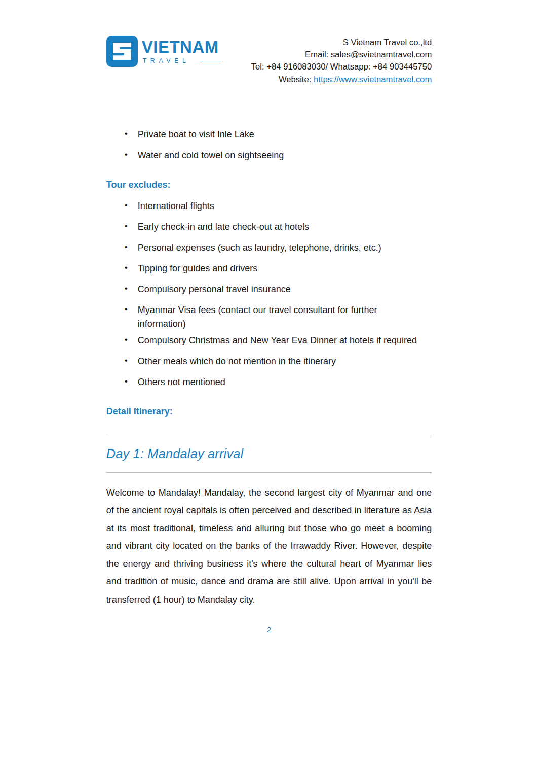VIETNAM
TRAVEL
S Vietnam Travel co.,ltd
Email: sales@svietnamtravel.com
Tel: +84 916083030/ Whatsapp: +84 903445750
Website: https://www.svietnamtravel.com
Private boat to visit Inle Lake
Water and cold towel on sightseeing
Tour excludes:
International flights
Early check-in and late check-out at hotels
Personal expenses (such as laundry, telephone, drinks, etc.)
Tipping for guides and drivers
Compulsory personal travel insurance
Myanmar Visa fees (contact our travel consultant for further
information)
Compulsory Christmas and New Year Eva Dinner at hotels if required
Other meals which do not mention in the itinerary
Others not mentioned
Detail itinerary:
Day 1: Mandalay arrival
Welcome to Mandalay! Mandalay, the second largest city of Myanmar and one of the ancient royal capitals is often perceived and described in literature as Asia at its most traditional, timeless and alluring but those who go meet a booming and vibrant city located on the banks of the Irrawaddy River. However, despite the energy and thriving business it's where the cultural heart of Myanmar lies and tradition of music, dance and drama are still alive. Upon arrival in you'll be transferred (1 hour) to Mandalay city.
2